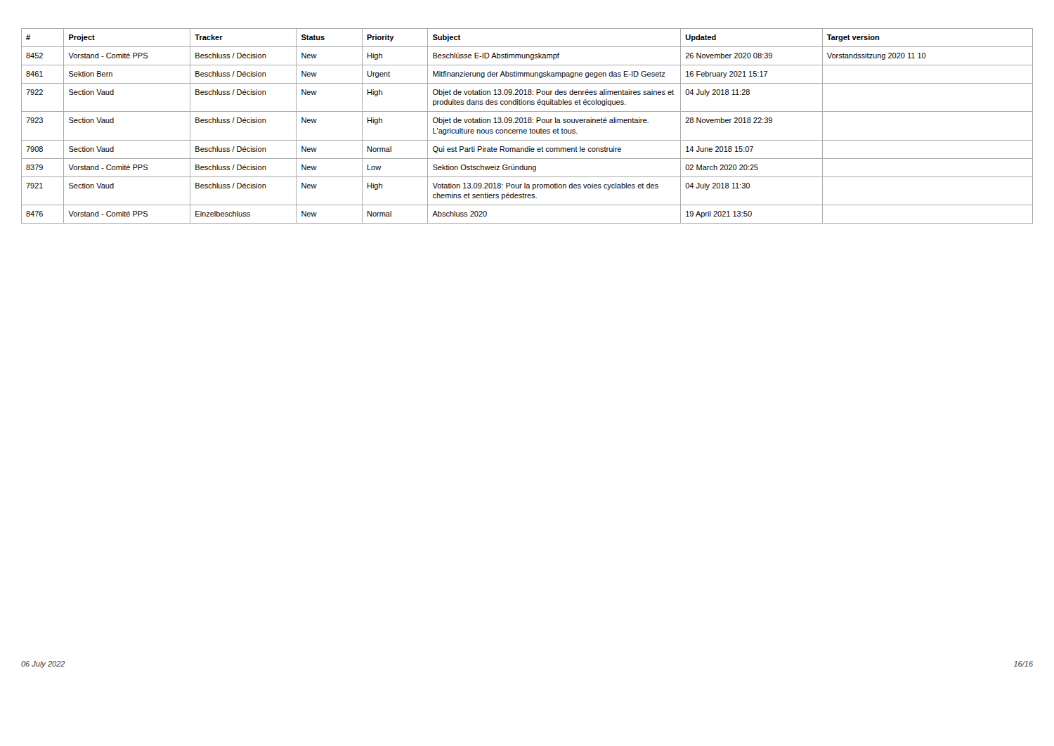| # | Project | Tracker | Status | Priority | Subject | Updated | Target version |
| --- | --- | --- | --- | --- | --- | --- | --- |
| 8452 | Vorstand - Comité PPS | Beschluss / Décision | New | High | Beschlüsse E-ID Abstimmungskampf | 26 November 2020 08:39 | Vorstandssitzung 2020 11 10 |
| 8461 | Sektion Bern | Beschluss / Décision | New | Urgent | Mitfinanzierung der Abstimmungskampagne gegen das E-ID Gesetz | 16 February 2021 15:17 | |
| 7922 | Section Vaud | Beschluss / Décision | New | High | Objet de votation 13.09.2018: Pour des denrées alimentaires saines et produites dans des conditions équitables et écologiques. | 04 July 2018 11:28 | |
| 7923 | Section Vaud | Beschluss / Décision | New | High | Objet de votation 13.09.2018: Pour la souveraineté alimentaire. L'agriculture nous concerne toutes et tous. | 28 November 2018 22:39 | |
| 7908 | Section Vaud | Beschluss / Décision | New | Normal | Qui est Parti Pirate Romandie et comment le construire | 14 June 2018 15:07 | |
| 8379 | Vorstand - Comité PPS | Beschluss / Décision | New | Low | Sektion Ostschweiz Gründung | 02 March 2020 20:25 | |
| 7921 | Section Vaud | Beschluss / Décision | New | High | Votation 13.09.2018: Pour la promotion des voies cyclables et des chemins et sentiers pédestres. | 04 July 2018 11:30 | |
| 8476 | Vorstand - Comité PPS | Einzelbeschluss | New | Normal | Abschluss 2020 | 19 April 2021 13:50 | |
06 July 2022 16/16